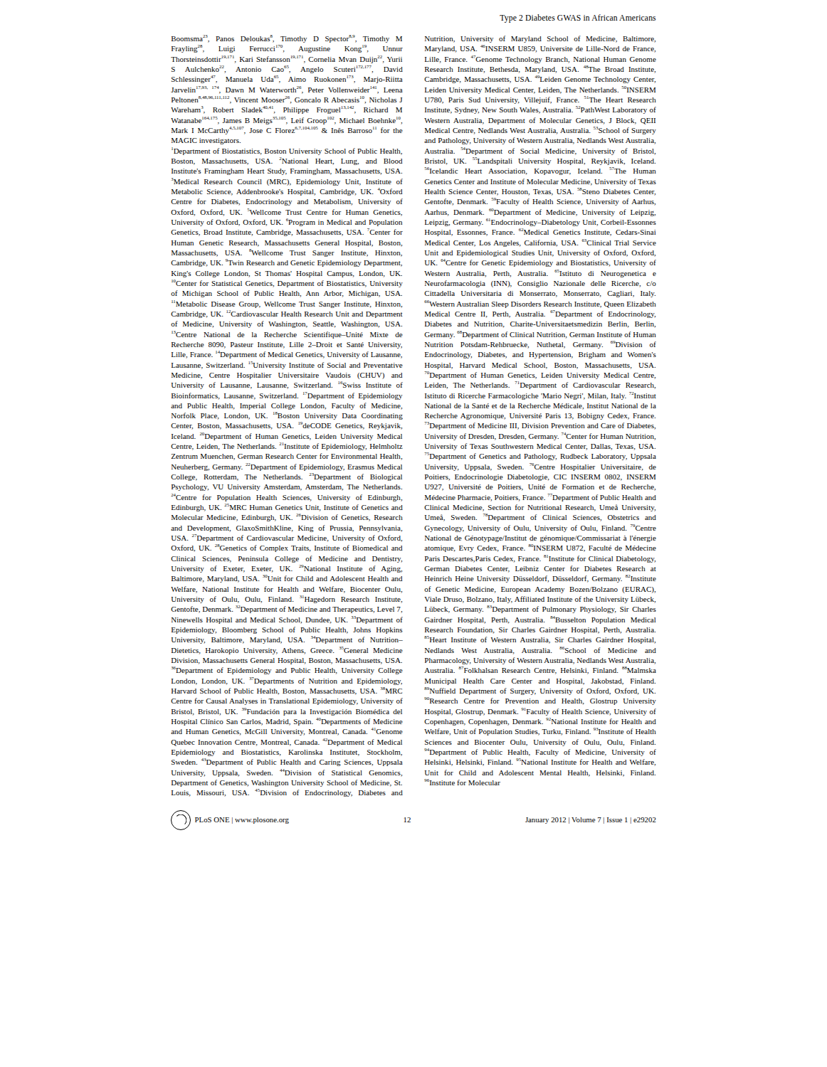Type 2 Diabetes GWAS in African Americans
Boomsma23, Panos Deloukas8, Timothy D Spector8,9, Timothy M Frayling28, Luigi Ferrucci170, Augustine Kong19, Unnur Thorsteinsdottir19,171, Kari Stefansson19,171, Cornelia Mvan Duijn22, Yurii S Aulchenko22, Antonio Cao65, Angelo Scuteri172,177, David Schlessinger47, Manuela Uda65, Aimo Ruokonen173, Marjo-Riitta Jarvelin17,93, 174, Dawn M Waterworth26, Peter Vollenweider141, Leena Peltonen8,48,96,111,112, Vincent Mooser26, Goncalo R Abecasis10, Nicholas J Wareham3, Robert Sladek40,41, Philippe Froguel13,142, Richard M Watanabe164,175, James B Meigs35,105, Leif Groop102, Michael Boehnke10, Mark I McCarthy4,5,107, Jose C Florez6,7,104,105 & Inês Barroso11 for the MAGIC investigators.
1Department of Biostatistics, Boston University School of Public Health, Boston, Massachusetts, USA. 2National Heart, Lung, and Blood Institute's Framingham Heart Study, Framingham, Massachusetts, USA. 3Medical Research Council (MRC), Epidemiology Unit, Institute of Metabolic Science, Addenbrooke's Hospital, Cambridge, UK. 4Oxford Centre for Diabetes, Endocrinology and Metabolism, University of Oxford, Oxford, UK. 5Wellcome Trust Centre for Human Genetics, University of Oxford, Oxford, UK. 6Program in Medical and Population Genetics, Broad Institute, Cambridge, Massachusetts, USA. 7Center for Human Genetic Research, Massachusetts General Hospital, Boston, Massachusetts, USA. 8Wellcome Trust Sanger Institute, Hinxton, Cambridge, UK. 9Twin Research and Genetic Epidemiology Department, King's College London, St Thomas' Hospital Campus, London, UK. 10Center for Statistical Genetics, Department of Biostatistics, University of Michigan School of Public Health, Ann Arbor, Michigan, USA. 11Metabolic Disease Group, Wellcome Trust Sanger Institute, Hinxton, Cambridge, UK. 12Cardiovascular Health Research Unit and Department of Medicine, University of Washington, Seattle, Washington, USA. 13Centre National de la Recherche Scientifique–Unité Mixte de Recherche 8090, Pasteur Institute, Lille 2–Droit et Santé University, Lille, France. 14Department of Medical Genetics, University of Lausanne, Lausanne, Switzerland. 15University Institute of Social and Preventative Medicine, Centre Hospitalier Universitaire Vaudois (CHUV) and University of Lausanne, Lausanne, Switzerland. 16Swiss Institute of Bioinformatics, Lausanne, Switzerland. 17Department of Epidemiology and Public Health, Imperial College London, Faculty of Medicine, Norfolk Place, London, UK. 18Boston University Data Coordinating Center, Boston, Massachusetts, USA. 19deCODE Genetics, Reykjavik, Iceland. 20Department of Human Genetics, Leiden University Medical Centre, Leiden, The Netherlands. 21Institute of Epidemiology, Helmholtz Zentrum Muenchen, German Research Center for Environmental Health, Neuherberg, Germany. 22Department of Epidemiology, Erasmus Medical College, Rotterdam, The Netherlands. 23Department of Biological Psychology, VU University Amsterdam, Amsterdam, The Netherlands. 24Centre for Population Health Sciences, University of Edinburgh, Edinburgh, UK. 25MRC Human Genetics Unit, Institute of Genetics and Molecular Medicine, Edinburgh, UK. 26Division of Genetics, Research and Development, GlaxoSmithKline, King of Prussia, Pennsylvania, USA. 27Department of Cardiovascular Medicine, University of Oxford, Oxford, UK. 28Genetics of Complex Traits, Institute of Biomedical and Clinical Sciences, Peninsula College of Medicine and Dentistry, University of Exeter, Exeter, UK. 29National Institute of Aging, Baltimore, Maryland, USA. 30Unit for Child and Adolescent Health and Welfare, National Institute for Health and Welfare, Biocenter Oulu, University of Oulu, Oulu, Finland. 31Hagedorn Research Institute, Gentofte, Denmark. 32Department of Medicine and Therapeutics, Level 7, Ninewells Hospital and Medical School, Dundee, UK. 33Department of Epidemiology, Bloomberg School of Public Health, Johns Hopkins University, Baltimore, Maryland, USA. 34Department of Nutrition–Dietetics, Harokopio University, Athens, Greece. 35General Medicine Division, Massachusetts General Hospital, Boston, Massachusetts, USA. 36Department of Epidemiology and Public Health, University College London, London, UK. 37Departments of Nutrition and Epidemiology, Harvard School of Public Health, Boston, Massachusetts, USA. 38MRC Centre for Causal Analyses in Translational Epidemiology, University of Bristol, Bristol, UK. 39Fundación para la Investigación Biomédica del Hospital Clínico San Carlos, Madrid, Spain. 40Departments of Medicine and Human Genetics, McGill University, Montreal, Canada. 41Genome Quebec Innovation Centre, Montreal, Canada. 42Department of Medical Epidemiology and Biostatistics, Karolinska Institutet, Stockholm, Sweden. 43Department of Public Health and Caring Sciences, Uppsala University, Uppsala, Sweden. 44Division of Statistical Genomics, Department of Genetics, Washington University School of Medicine, St. Louis, Missouri, USA. 45Division of Endocrinology, Diabetes and Nutrition, University of Maryland School of Medicine, Baltimore, Maryland, USA. 46INSERM U859, Universite de Lille-Nord de France, Lille, France. 47Genome Technology Branch, National Human Genome Research Institute, Bethesda, Maryland, USA. 48The Broad Institute, Cambridge, Massachusetts, USA. 49Leiden Genome Technology Center, Leiden University Medical Center, Leiden, The Netherlands. 50INSERM U780, Paris Sud University, Villejuif, France. 51The Heart Research Institute, Sydney, New South Wales, Australia. 52PathWest Laboratory of Western Australia, Department of Molecular Genetics, J Block, QEII Medical Centre, Nedlands West Australia, Australia. 53School of Surgery and Pathology, University of Western Australia, Nedlands West Australia, Australia. 54Department of Social Medicine, University of Bristol, Bristol, UK. 55Landspitali University Hospital, Reykjavik, Iceland. 56Icelandic Heart Association, Kopavogur, Iceland. 57The Human Genetics Center and Institute of Molecular Medicine, University of Texas Health Science Center, Houston, Texas, USA. 58Steno Diabetes Center, Gentofte, Denmark. 59Faculty of Health Science, University of Aarhus, Aarhus, Denmark. 60Department of Medicine, University of Leipzig, Leipzig, Germany. 61Endocrinology–Diabetology Unit, Corbeil-Essonnes Hospital, Essonnes, France. 62Medical Genetics Institute, Cedars-Sinai Medical Center, Los Angeles, California, USA. 63Clinical Trial Service Unit and Epidemiological Studies Unit, University of Oxford, Oxford, UK. 64Centre for Genetic Epidemiology and Biostatistics, University of Western Australia, Perth, Australia. 65Istituto di Neurogenetica e Neurofarmacologia (INN), Consiglio Nazionale delle Ricerche, c/o Cittadella Universitaria di Monserrato, Monserrato, Cagliari, Italy. 66Western Australian Sleep Disorders Research Institute, Queen Elizabeth Medical Centre II, Perth, Australia. 67Department of Endocrinology, Diabetes and Nutrition, Charite-Universitaetsmedizin Berlin, Berlin, Germany. 68Department of Clinical Nutrition, German Institute of Human Nutrition Potsdam-Rehbruecke, Nuthetal, Germany. 69Division of Endocrinology, Diabetes, and Hypertension, Brigham and Women's Hospital, Harvard Medical School, Boston, Massachusetts, USA. 70Department of Human Genetics, Leiden University Medical Centre, Leiden, The Netherlands. 71Department of Cardiovascular Research, Istituto di Ricerche Farmacologiche 'Mario Negri', Milan, Italy. 72Institut National de la Santé et de la Recherche Médicale, Institut National de la Recherche Agronomique, Université Paris 13, Bobigny Cedex, France. 73Department of Medicine III, Division Prevention and Care of Diabetes, University of Dresden, Dresden, Germany. 74Center for Human Nutrition, University of Texas Southwestern Medical Center, Dallas, Texas, USA. 75Department of Genetics and Pathology, Rudbeck Laboratory, Uppsala University, Uppsala, Sweden. 76Centre Hospitalier Universitaire, de Poitiers, Endocrinologie Diabetologie, CIC INSERM 0802, INSERM U927, Université de Poitiers, Unité de Formation et de Recherche, Médecine Pharmacie, Poitiers, France. 77Department of Public Health and Clinical Medicine, Section for Nutritional Research, Umeå University, Umeå, Sweden. 78Department of Clinical Sciences, Obstetrics and Gynecology, University of Oulu, University of Oulu, Finland. 79Centre National de Génotypage/Institut de génomique/Commissariat à l'énergie atomique, Evry Cedex, France. 80INSERM U872, Faculté de Médecine Paris Descartes,Paris Cedex, France. 81Institute for Clinical Diabetology, German Diabetes Center, Leibniz Center for Diabetes Research at Heinrich Heine University Düsseldorf, Düsseldorf, Germany. 82Institute of Genetic Medicine, European Academy Bozen/Bolzano (EURAC), Viale Druso, Bolzano, Italy, Affiliated Institute of the University Lübeck, Lübeck, Germany. 83Department of Pulmonary Physiology, Sir Charles Gairdner Hospital, Perth, Australia. 84Busselton Population Medical Research Foundation, Sir Charles Gairdner Hospital, Perth, Australia. 85Heart Institute of Western Australia, Sir Charles Gairdner Hospital, Nedlands West Australia, Australia. 86School of Medicine and Pharmacology, University of Western Australia, Nedlands West Australia, Australia. 87Folkhalsan Research Centre, Helsinki, Finland. 88Malmska Municipal Health Care Center and Hospital, Jakobstad, Finland. 89Nuffield Department of Surgery, University of Oxford, Oxford, UK. 90Research Centre for Prevention and Health, Glostrup University Hospital, Glostrup, Denmark. 91Faculty of Health Science, University of Copenhagen, Copenhagen, Denmark. 92National Institute for Health and Welfare, Unit of Population Studies, Turku, Finland. 93Institute of Health Sciences and Biocenter Oulu, University of Oulu, Oulu, Finland. 94Department of Public Health, Faculty of Medicine, University of Helsinki, Helsinki, Finland. 95National Institute for Health and Welfare, Unit for Child and Adolescent Mental Health, Helsinki, Finland. 96Institute for Molecular
PLoS ONE | www.plosone.org
12
January 2012 | Volume 7 | Issue 1 | e29202